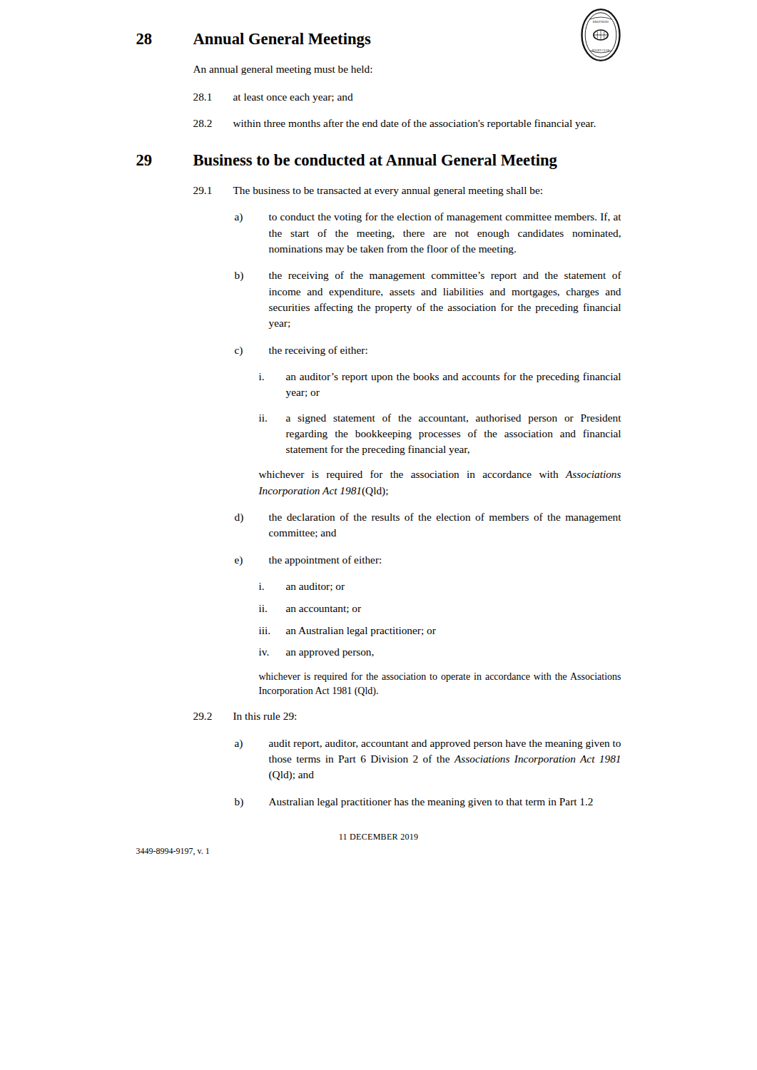BROTHERS RUGBY CLUB
28
Annual General Meetings
An annual general meeting must be held:
28.1
at least once each year; and
28.2
within three months after the end date of the association's reportable financial year.
29
Business to be conducted at Annual General Meeting
29.1
The business to be transacted at every annual general meeting shall be:
a)
to conduct the voting for the election of management committee members. If, at the start of the meeting, there are not enough candidates nominated, nominations may be taken from the floor of the meeting.
b)
the receiving of the management committee’s report and the statement of income and expenditure, assets and liabilities and mortgages, charges and securities affecting the property of the association for the preceding financial year;
c)
the receiving of either:
i.
an auditor’s report upon the books and accounts for the preceding financial year; or
ii.
a signed statement of the accountant, authorised person or President regarding the bookkeeping processes of the association and financial statement for the preceding financial year,
whichever is required for the association in accordance with Associations Incorporation Act 1981(Qld);
d)
the declaration of the results of the election of members of the management committee; and
e)
the appointment of either:
i.
an auditor; or
ii.
an accountant; or
iii.
an Australian legal practitioner; or
iv.
an approved person,
whichever is required for the association to operate in accordance with the Associations Incorporation Act 1981 (Qld).
29.2
In this rule 29:
a)
audit report, auditor, accountant and approved person have the meaning given to those terms in Part 6 Division 2 of the Associations Incorporation Act 1981 (Qld); and
b)
Australian legal practitioner has the meaning given to that term in Part 1.2
11 DECEMBER 2019
3449-8994-9197, v. 1